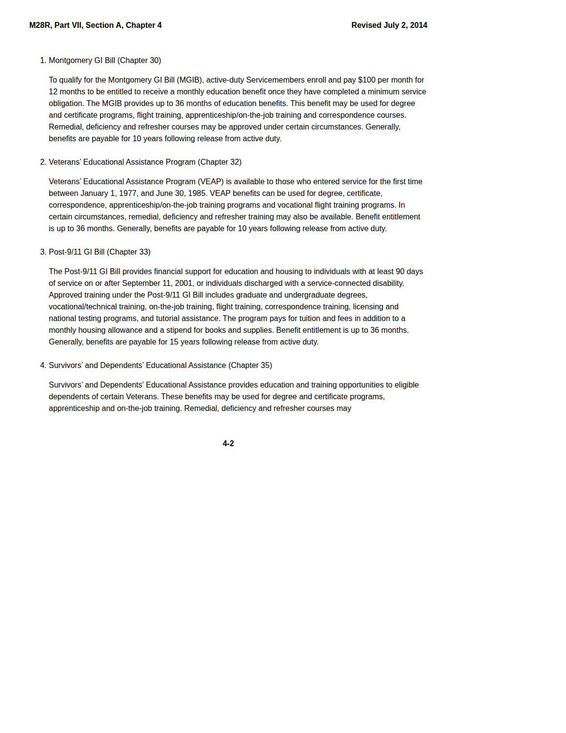M28R, Part VII, Section A, Chapter 4
Revised July 2, 2014
Montgomery GI Bill (Chapter 30)
To qualify for the Montgomery GI Bill (MGIB), active-duty Servicemembers enroll and pay $100 per month for 12 months to be entitled to receive a monthly education benefit once they have completed a minimum service obligation. The MGIB provides up to 36 months of education benefits. This benefit may be used for degree and certificate programs, flight training, apprenticeship/on-the-job training and correspondence courses. Remedial, deficiency and refresher courses may be approved under certain circumstances. Generally, benefits are payable for 10 years following release from active duty.
Veterans’ Educational Assistance Program (Chapter 32)
Veterans’ Educational Assistance Program (VEAP) is available to those who entered service for the first time between January 1, 1977, and June 30, 1985. VEAP benefits can be used for degree, certificate, correspondence, apprenticeship/on-the-job training programs and vocational flight training programs. In certain circumstances, remedial, deficiency and refresher training may also be available. Benefit entitlement is up to 36 months. Generally, benefits are payable for 10 years following release from active duty.
Post-9/11 GI Bill (Chapter 33)
The Post-9/11 GI Bill provides financial support for education and housing to individuals with at least 90 days of service on or after September 11, 2001, or individuals discharged with a service-connected disability. Approved training under the Post-9/11 GI Bill includes graduate and undergraduate degrees, vocational/technical training, on-the-job training, flight training, correspondence training, licensing and national testing programs, and tutorial assistance. The program pays for tuition and fees in addition to a monthly housing allowance and a stipend for books and supplies. Benefit entitlement is up to 36 months. Generally, benefits are payable for 15 years following release from active duty.
Survivors’ and Dependents’ Educational Assistance (Chapter 35)
Survivors’ and Dependents' Educational Assistance provides education and training opportunities to eligible dependents of certain Veterans. These benefits may be used for degree and certificate programs, apprenticeship and on-the-job training. Remedial, deficiency and refresher courses may
4-2